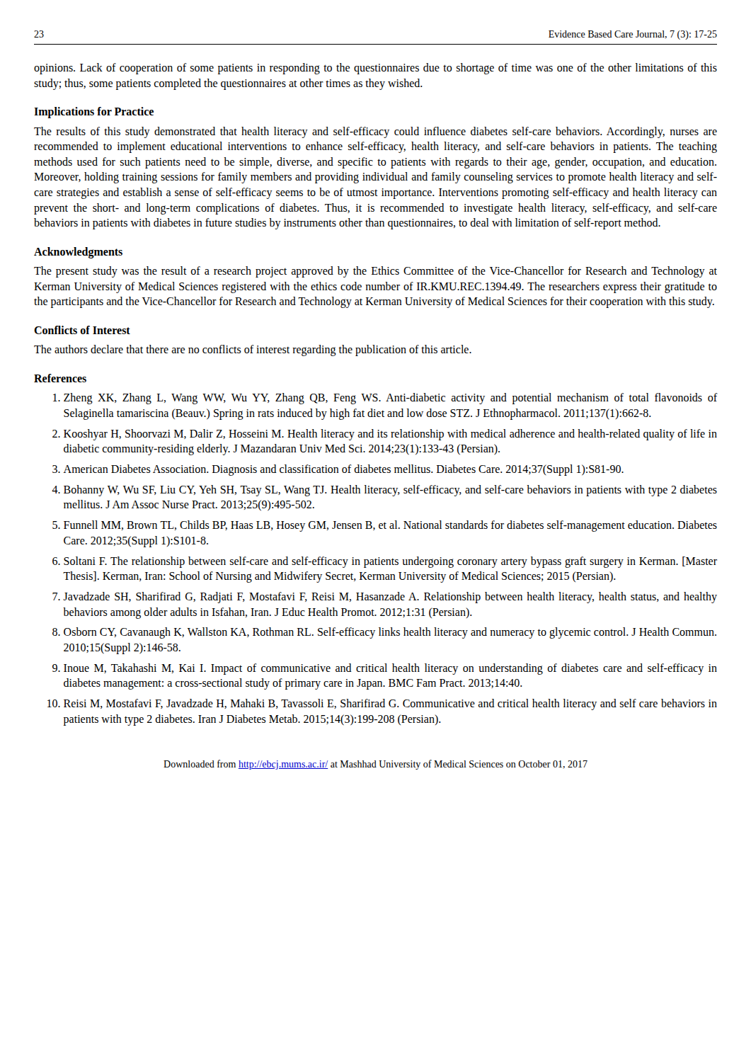23 Evidence Based Care Journal, 7 (3): 17-25
opinions. Lack of cooperation of some patients in responding to the questionnaires due to shortage of time was one of the other limitations of this study; thus, some patients completed the questionnaires at other times as they wished.
Implications for Practice
The results of this study demonstrated that health literacy and self-efficacy could influence diabetes self-care behaviors. Accordingly, nurses are recommended to implement educational interventions to enhance self-efficacy, health literacy, and self-care behaviors in patients. The teaching methods used for such patients need to be simple, diverse, and specific to patients with regards to their age, gender, occupation, and education. Moreover, holding training sessions for family members and providing individual and family counseling services to promote health literacy and self-care strategies and establish a sense of self-efficacy seems to be of utmost importance. Interventions promoting self-efficacy and health literacy can prevent the short- and long-term complications of diabetes. Thus, it is recommended to investigate health literacy, self-efficacy, and self-care behaviors in patients with diabetes in future studies by instruments other than questionnaires, to deal with limitation of self-report method.
Acknowledgments
The present study was the result of a research project approved by the Ethics Committee of the Vice-Chancellor for Research and Technology at Kerman University of Medical Sciences registered with the ethics code number of IR.KMU.REC.1394.49. The researchers express their gratitude to the participants and the Vice-Chancellor for Research and Technology at Kerman University of Medical Sciences for their cooperation with this study.
Conflicts of Interest
The authors declare that there are no conflicts of interest regarding the publication of this article.
References
Zheng XK, Zhang L, Wang WW, Wu YY, Zhang QB, Feng WS. Anti-diabetic activity and potential mechanism of total flavonoids of Selaginella tamariscina (Beauv.) Spring in rats induced by high fat diet and low dose STZ. J Ethnopharmacol. 2011;137(1):662-8.
Kooshyar H, Shoorvazi M, Dalir Z, Hosseini M. Health literacy and its relationship with medical adherence and health-related quality of life in diabetic community-residing elderly. J Mazandaran Univ Med Sci. 2014;23(1):133-43 (Persian).
American Diabetes Association. Diagnosis and classification of diabetes mellitus. Diabetes Care. 2014;37(Suppl 1):S81-90.
Bohanny W, Wu SF, Liu CY, Yeh SH, Tsay SL, Wang TJ. Health literacy, self-efficacy, and self-care behaviors in patients with type 2 diabetes mellitus. J Am Assoc Nurse Pract. 2013;25(9):495-502.
Funnell MM, Brown TL, Childs BP, Haas LB, Hosey GM, Jensen B, et al. National standards for diabetes self-management education. Diabetes Care. 2012;35(Suppl 1):S101-8.
Soltani F. The relationship between self-care and self-efficacy in patients undergoing coronary artery bypass graft surgery in Kerman. [Master Thesis]. Kerman, Iran: School of Nursing and Midwifery Secret, Kerman University of Medical Sciences; 2015 (Persian).
Javadzade SH, Sharifirad G, Radjati F, Mostafavi F, Reisi M, Hasanzade A. Relationship between health literacy, health status, and healthy behaviors among older adults in Isfahan, Iran. J Educ Health Promot. 2012;1:31 (Persian).
Osborn CY, Cavanaugh K, Wallston KA, Rothman RL. Self-efficacy links health literacy and numeracy to glycemic control. J Health Commun. 2010;15(Suppl 2):146-58.
Inoue M, Takahashi M, Kai I. Impact of communicative and critical health literacy on understanding of diabetes care and self-efficacy in diabetes management: a cross-sectional study of primary care in Japan. BMC Fam Pract. 2013;14:40.
Reisi M, Mostafavi F, Javadzade H, Mahaki B, Tavassoli E, Sharifirad G. Communicative and critical health literacy and self care behaviors in patients with type 2 diabetes. Iran J Diabetes Metab. 2015;14(3):199-208 (Persian).
Downloaded from http://ebcj.mums.ac.ir/ at Mashhad University of Medical Sciences on October 01, 2017